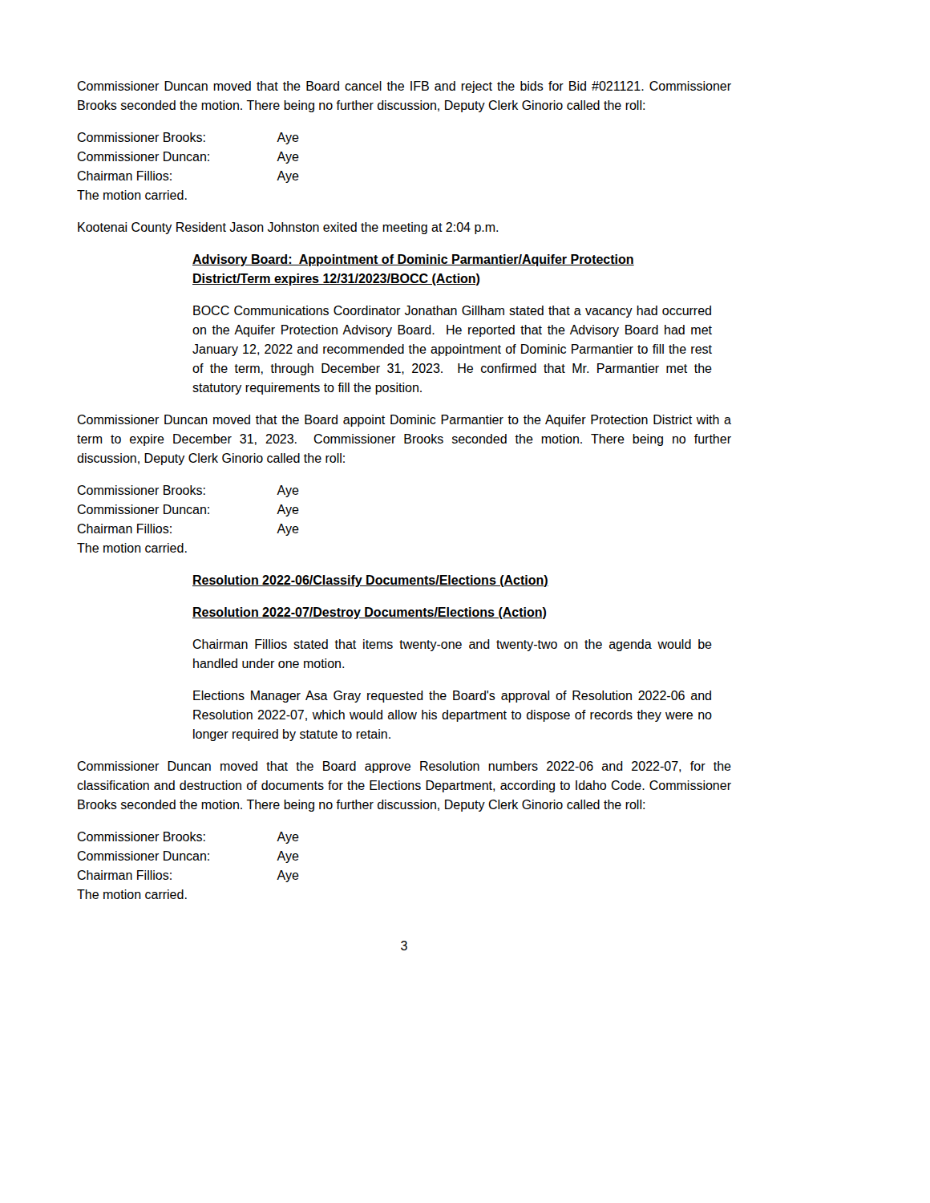Commissioner Duncan moved that the Board cancel the IFB and reject the bids for Bid #021121. Commissioner Brooks seconded the motion. There being no further discussion, Deputy Clerk Ginorio called the roll:
| Commissioner Brooks: | Aye |
| Commissioner Duncan: | Aye |
| Chairman Fillios: | Aye |
The motion carried.
Kootenai County Resident Jason Johnston exited the meeting at 2:04 p.m.
Advisory Board: Appointment of Dominic Parmantier/Aquifer Protection District/Term expires 12/31/2023/BOCC (Action)
BOCC Communications Coordinator Jonathan Gillham stated that a vacancy had occurred on the Aquifer Protection Advisory Board. He reported that the Advisory Board had met January 12, 2022 and recommended the appointment of Dominic Parmantier to fill the rest of the term, through December 31, 2023. He confirmed that Mr. Parmantier met the statutory requirements to fill the position.
Commissioner Duncan moved that the Board appoint Dominic Parmantier to the Aquifer Protection District with a term to expire December 31, 2023. Commissioner Brooks seconded the motion. There being no further discussion, Deputy Clerk Ginorio called the roll:
| Commissioner Brooks: | Aye |
| Commissioner Duncan: | Aye |
| Chairman Fillios: | Aye |
The motion carried.
Resolution 2022-06/Classify Documents/Elections (Action)
Resolution 2022-07/Destroy Documents/Elections (Action)
Chairman Fillios stated that items twenty-one and twenty-two on the agenda would be handled under one motion.
Elections Manager Asa Gray requested the Board's approval of Resolution 2022-06 and Resolution 2022-07, which would allow his department to dispose of records they were no longer required by statute to retain.
Commissioner Duncan moved that the Board approve Resolution numbers 2022-06 and 2022-07, for the classification and destruction of documents for the Elections Department, according to Idaho Code. Commissioner Brooks seconded the motion. There being no further discussion, Deputy Clerk Ginorio called the roll:
| Commissioner Brooks: | Aye |
| Commissioner Duncan: | Aye |
| Chairman Fillios: | Aye |
The motion carried.
3